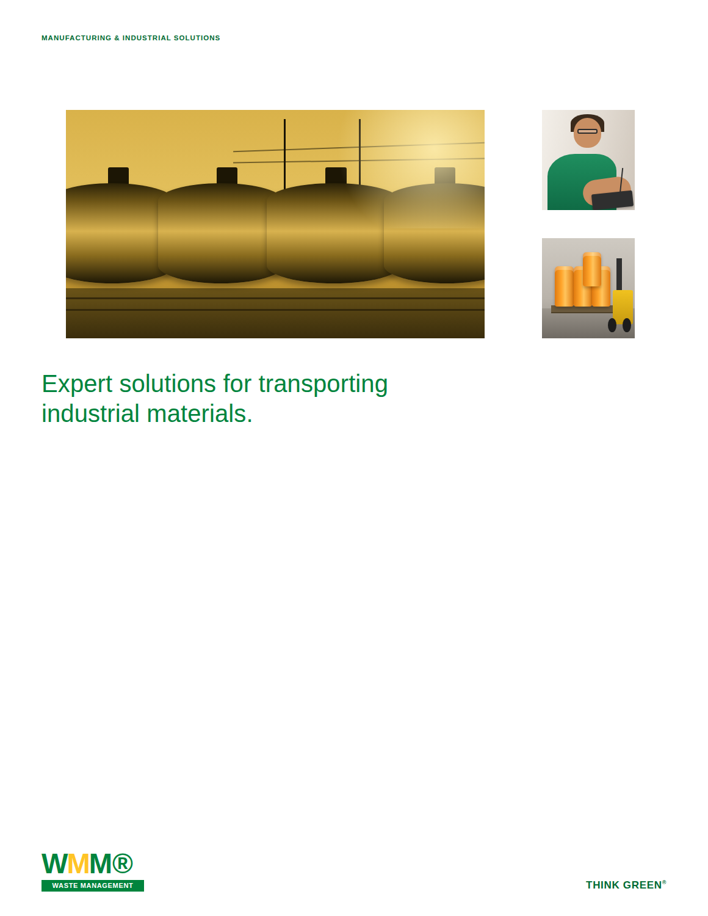Manufacturing & Industrial Solutions
Expert solutions for transporting
industrial materials.
WMM®
Waste Management
Think Green®